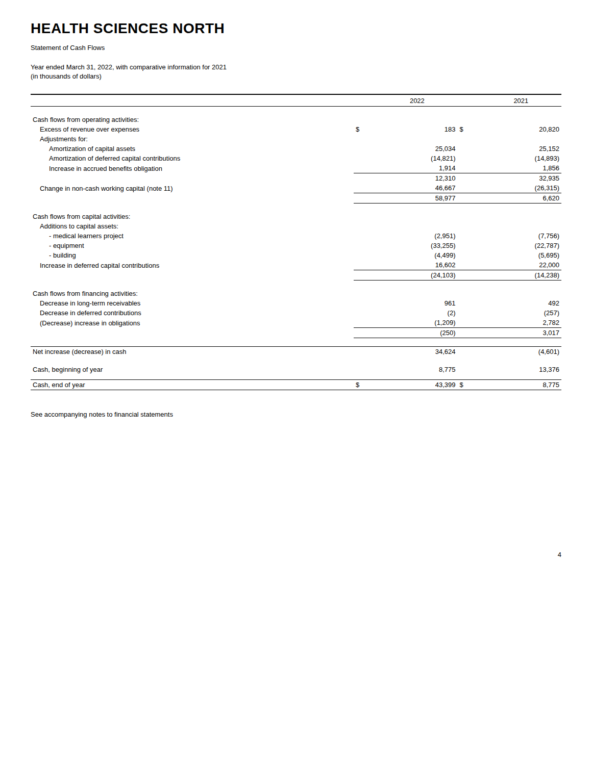HEALTH SCIENCES NORTH
Statement of Cash Flows
Year ended March 31, 2022, with comparative information for 2021
(in thousands of dollars)
| | | 2022 | | 2021 |
| --- | --- | --- | --- | --- |
| Cash flows from operating activities: | | | | |
| Excess of revenue over expenses | $ | 183 | $ | 20,820 |
| Adjustments for: | | | | |
| Amortization of capital assets | | 25,034 | | 25,152 |
| Amortization of deferred capital contributions | | (14,821) | | (14,893) |
| Increase in accrued benefits obligation | | 1,914 | | 1,856 |
| | | 12,310 | | 32,935 |
| Change in non-cash working capital (note 11) | | 46,667 | | (26,315) |
| | | 58,977 | | 6,620 |
| Cash flows from capital activities: | | | | |
| Additions to capital assets: | | | | |
| - medical learners project | | (2,951) | | (7,756) |
| - equipment | | (33,255) | | (22,787) |
| - building | | (4,499) | | (5,695) |
| Increase in deferred capital contributions | | 16,602 | | 22,000 |
| | | (24,103) | | (14,238) |
| Cash flows from financing activities: | | | | |
| Decrease in long-term receivables | | 961 | | 492 |
| Decrease in deferred contributions | | (2) | | (257) |
| (Decrease) increase in obligations | | (1,209) | | 2,782 |
| | | (250) | | 3,017 |
| Net increase (decrease) in cash | | 34,624 | | (4,601) |
| Cash, beginning of year | | 8,775 | | 13,376 |
| Cash, end of year | $ | 43,399 | $ | 8,775 |
See accompanying notes to financial statements
4